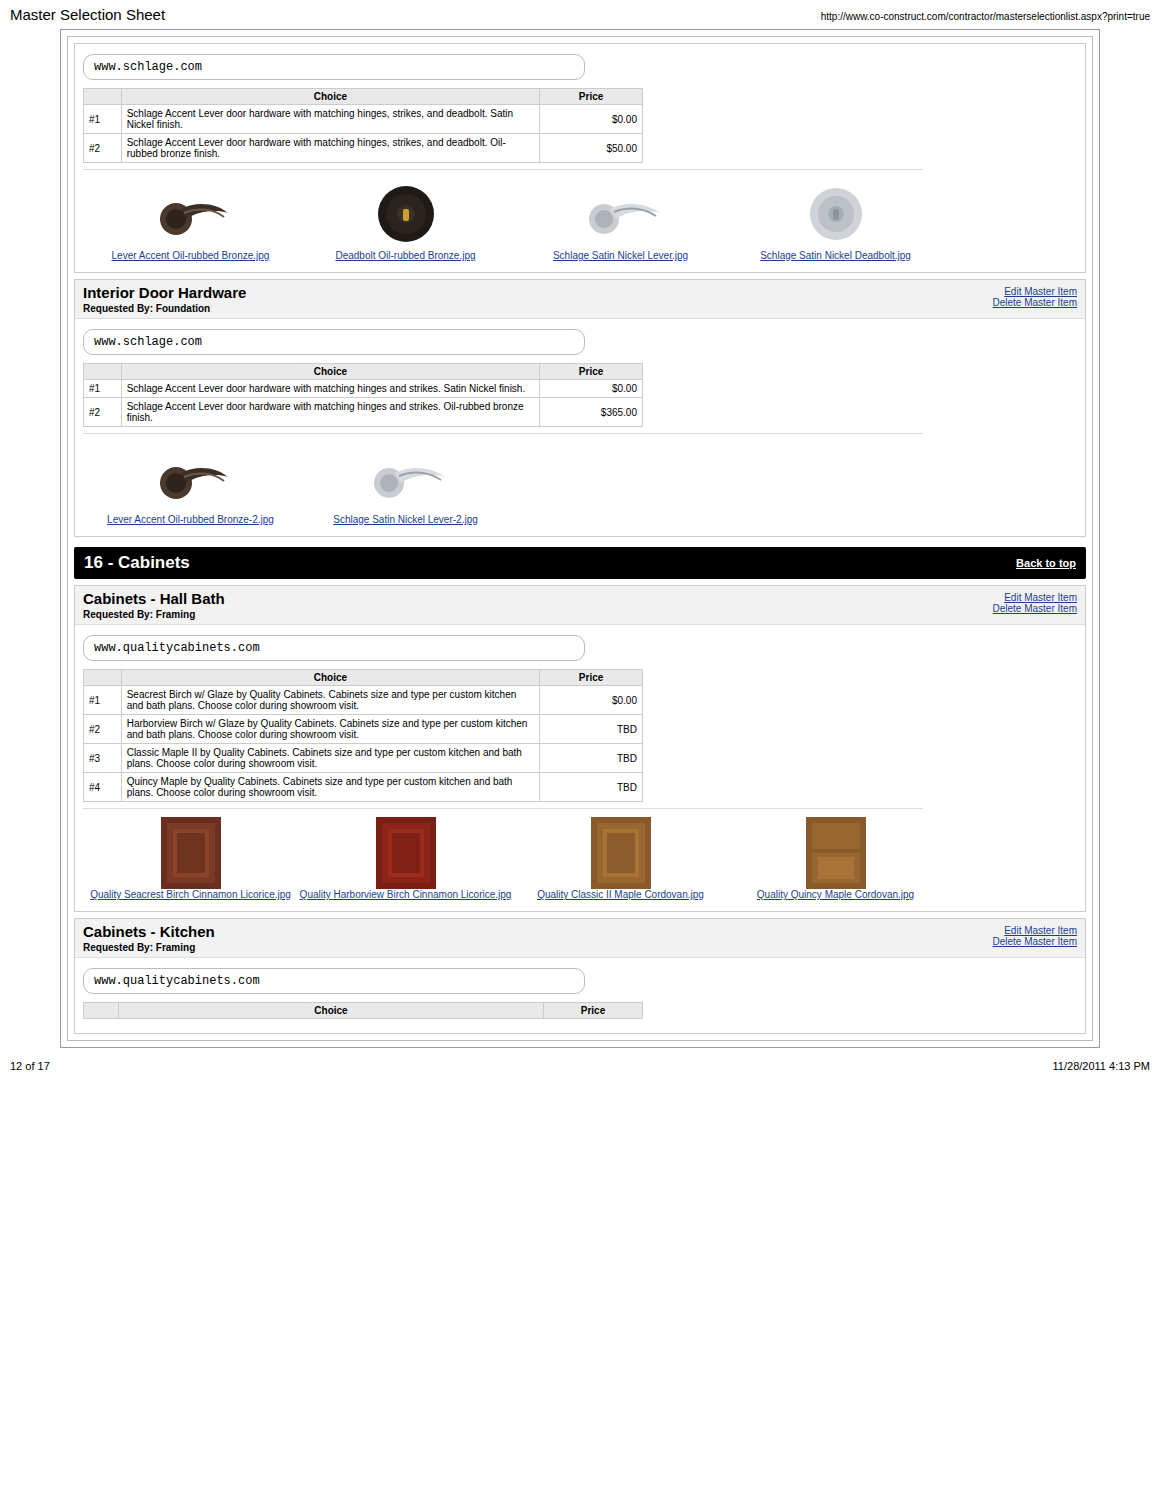Master Selection Sheet
http://www.co-construct.com/contractor/masterselectionlist.aspx?print=true
www.schlage.com
| | Choice | Price |
| --- | --- | --- |
| #1 | Schlage Accent Lever door hardware with matching hinges, strikes, and deadbolt. Satin Nickel finish. | $0.00 |
| #2 | Schlage Accent Lever door hardware with matching hinges, strikes, and deadbolt. Oil-rubbed bronze finish. | $50.00 |
Lever Accent Oil-rubbed Bronze.jpg
Deadbolt Oil-rubbed Bronze.jpg
Schlage Satin Nickel Lever.jpg
Schlage Satin Nickel Deadbolt.jpg
Interior Door Hardware
Requested By: Foundation
Edit Master Item Delete Master Item
www.schlage.com
| | Choice | Price |
| --- | --- | --- |
| #1 | Schlage Accent Lever door hardware with matching hinges and strikes. Satin Nickel finish. | $0.00 |
| #2 | Schlage Accent Lever door hardware with matching hinges and strikes. Oil-rubbed bronze finish. | $365.00 |
Lever Accent Oil-rubbed Bronze-2.jpg
Schlage Satin Nickel Lever-2.jpg
16 - Cabinets
Back to top
Cabinets - Hall Bath
Requested By: Framing
Edit Master Item Delete Master Item
www.qualitycabinets.com
| | Choice | Price |
| --- | --- | --- |
| #1 | Seacrest Birch w/ Glaze by Quality Cabinets. Cabinets size and type per custom kitchen and bath plans. Choose color during showroom visit. | $0.00 |
| #2 | Harborview Birch w/ Glaze by Quality Cabinets. Cabinets size and type per custom kitchen and bath plans. Choose color during showroom visit. | TBD |
| #3 | Classic Maple II by Quality Cabinets. Cabinets size and type per custom kitchen and bath plans. Choose color during showroom visit. | TBD |
| #4 | Quincy Maple by Quality Cabinets. Cabinets size and type per custom kitchen and bath plans. Choose color during showroom visit. | TBD |
Quality Seacrest Birch Cinnamon Licorice.jpg
Quality Harborview Birch Cinnamon Licorice.jpg
Quality Classic II Maple Cordovan.jpg
Quality Quincy Maple Cordovan.jpg
Cabinets - Kitchen
Requested By: Framing
Edit Master Item Delete Master Item
www.qualitycabinets.com
| | Choice | Price |
| --- | --- | --- |
12 of 17
11/28/2011 4:13 PM